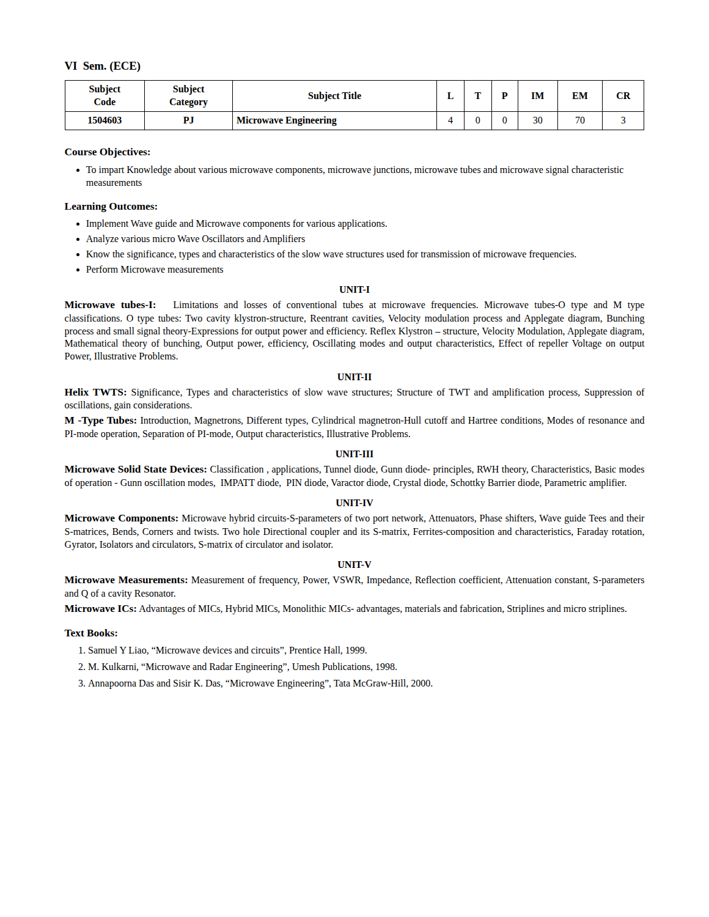VI Sem. (ECE)
| Subject Code | Subject Category | Subject Title | L | T | P | IM | EM | CR |
| --- | --- | --- | --- | --- | --- | --- | --- | --- |
| 1504603 | PJ | Microwave Engineering | 4 | 0 | 0 | 30 | 70 | 3 |
Course Objectives:
To impart Knowledge about various microwave components, microwave junctions, microwave tubes and microwave signal characteristic measurements
Learning Outcomes:
Implement Wave guide and Microwave components for various applications.
Analyze various micro Wave Oscillators and Amplifiers
Know the significance, types and characteristics of the slow wave structures used for transmission of microwave frequencies.
Perform Microwave measurements
UNIT-I
Microwave tubes-I: Limitations and losses of conventional tubes at microwave frequencies. Microwave tubes-O type and M type classifications. O type tubes: Two cavity klystron-structure, Reentrant cavities, Velocity modulation process and Applegate diagram, Bunching process and small signal theory-Expressions for output power and efficiency. Reflex Klystron – structure, Velocity Modulation, Applegate diagram, Mathematical theory of bunching, Output power, efficiency, Oscillating modes and output characteristics, Effect of repeller Voltage on output Power, Illustrative Problems.
UNIT-II
Helix TWTS: Significance, Types and characteristics of slow wave structures; Structure of TWT and amplification process, Suppression of oscillations, gain considerations.
M -Type Tubes: Introduction, Magnetrons, Different types, Cylindrical magnetron-Hull cutoff and Hartree conditions, Modes of resonance and PI-mode operation, Separation of PI-mode, Output characteristics, Illustrative Problems.
UNIT-III
Microwave Solid State Devices: Classification , applications, Tunnel diode, Gunn diode- principles, RWH theory, Characteristics, Basic modes of operation - Gunn oscillation modes, IMPATT diode, PIN diode, Varactor diode, Crystal diode, Schottky Barrier diode, Parametric amplifier.
UNIT-IV
Microwave Components: Microwave hybrid circuits-S-parameters of two port network, Attenuators, Phase shifters, Wave guide Tees and their S-matrices, Bends, Corners and twists. Two hole Directional coupler and its S-matrix, Ferrites-composition and characteristics, Faraday rotation, Gyrator, Isolators and circulators, S-matrix of circulator and isolator.
UNIT-V
Microwave Measurements: Measurement of frequency, Power, VSWR, Impedance, Reflection coefficient, Attenuation constant, S-parameters and Q of a cavity Resonator.
Microwave ICs: Advantages of MICs, Hybrid MICs, Monolithic MICs- advantages, materials and fabrication, Striplines and micro striplines.
Text Books:
Samuel Y Liao, “Microwave devices and circuits”, Prentice Hall, 1999.
M. Kulkarni, “Microwave and Radar Engineering”, Umesh Publications, 1998.
Annapoorna Das and Sisir K. Das, “Microwave Engineering”, Tata McGraw-Hill, 2000.